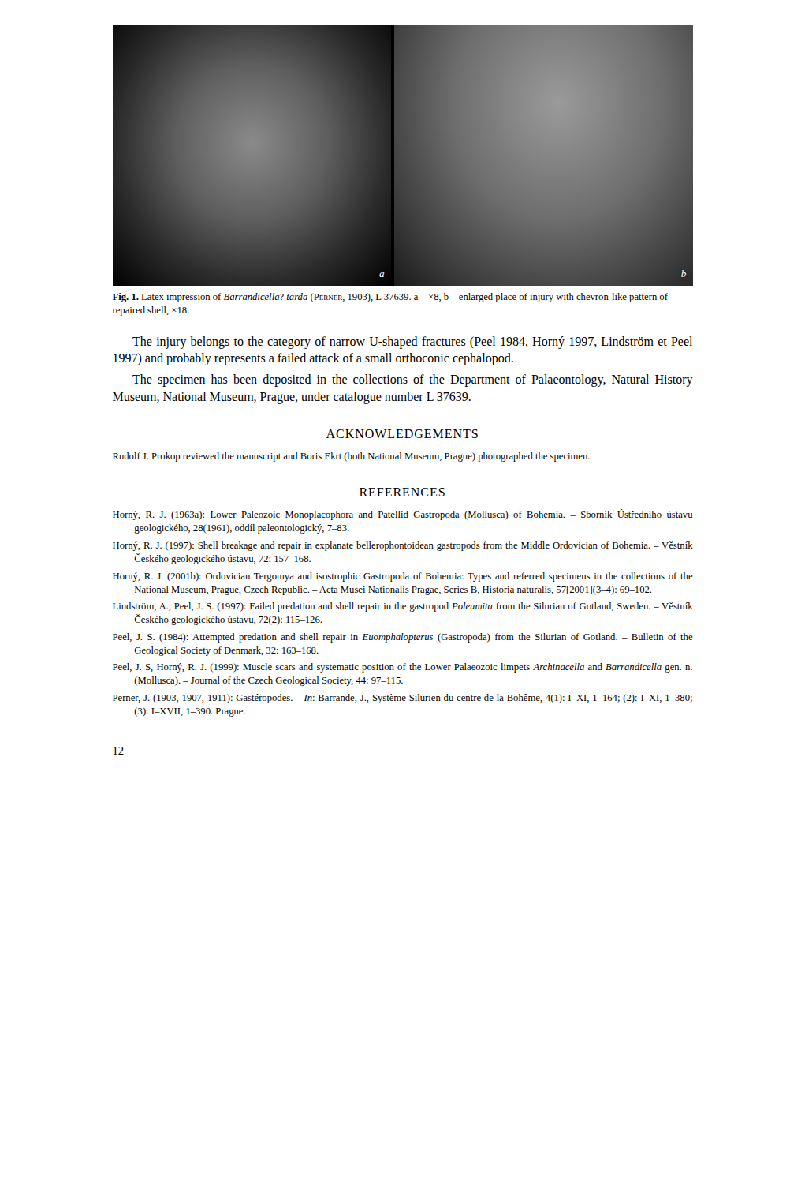a
b
Fig. 1. Latex impression of Barrandicella? tarda (Perner, 1903), L 37639. a – ×8, b – enlarged place of injury with chevron-like pattern of repaired shell, ×18.
The injury belongs to the category of narrow U-shaped fractures (Peel 1984, Horný 1997, Lindström et Peel 1997) and probably represents a failed attack of a small orthoconic cephalopod.
The specimen has been deposited in the collections of the Department of Palaeontology, Natural History Museum, National Museum, Prague, under catalogue number L 37639.
ACKNOWLEDGEMENTS
Rudolf J. Prokop reviewed the manuscript and Boris Ekrt (both National Museum, Prague) photographed the specimen.
REFERENCES
Horný, R. J. (1963a): Lower Paleozoic Monoplacophora and Patellid Gastropoda (Mollusca) of Bohemia. – Sborník Ústředního ústavu geologického, 28(1961), oddíl paleontologický, 7–83.
Horný, R. J. (1997): Shell breakage and repair in explanate bellerophontoidean gastropods from the Middle Ordovician of Bohemia. – Věstník Českého geologického ústavu, 72: 157–168.
Horný, R. J. (2001b): Ordovician Tergomya and isostrophic Gastropoda of Bohemia: Types and referred specimens in the collections of the National Museum, Prague, Czech Republic. – Acta Musei Nationalis Pragae, Series B, Historia naturalis, 57[2001](3–4): 69–102.
Lindström, A., Peel, J. S. (1997): Failed predation and shell repair in the gastropod Poleumita from the Silurian of Gotland, Sweden. – Věstník Českého geologického ústavu, 72(2): 115–126.
Peel, J. S. (1984): Attempted predation and shell repair in Euomphalopterus (Gastropoda) from the Silurian of Gotland. – Bulletin of the Geological Society of Denmark, 32: 163–168.
Peel, J. S, Horný, R. J. (1999): Muscle scars and systematic position of the Lower Palaeozoic limpets Archinacella and Barrandicella gen. n. (Mollusca). – Journal of the Czech Geological Society, 44: 97–115.
Perner, J. (1903, 1907, 1911): Gastéropodes. – In: Barrande, J., Système Silurien du centre de la Bohême, 4(1): I–XI, 1–164; (2): I–XI, 1–380; (3): I–XVII, 1–390. Prague.
12